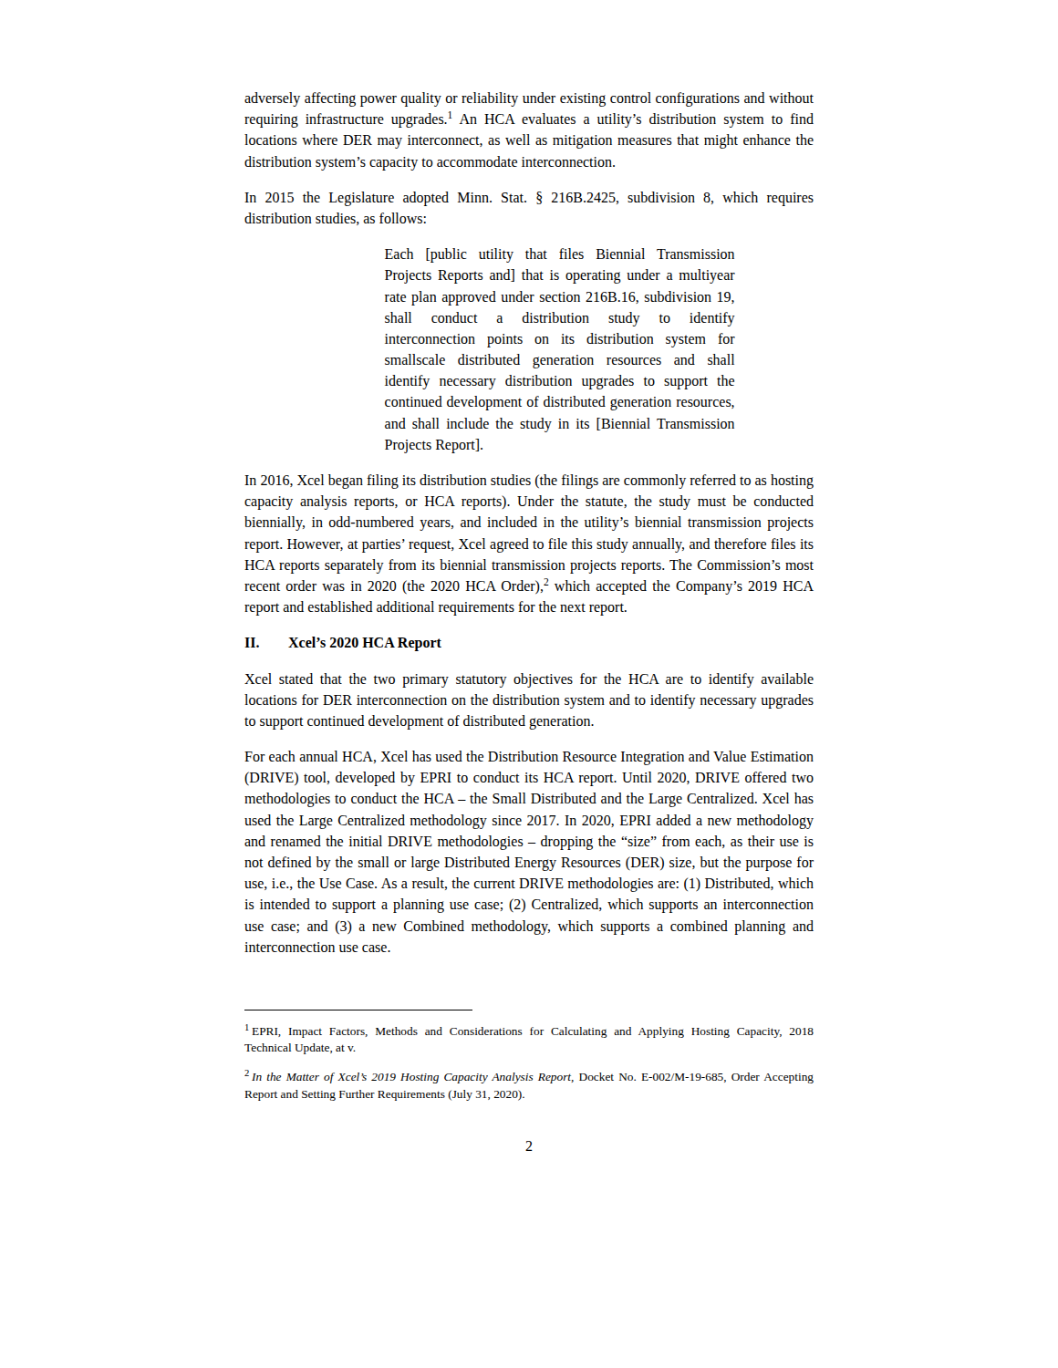adversely affecting power quality or reliability under existing control configurations and without requiring infrastructure upgrades.1 An HCA evaluates a utility’s distribution system to find locations where DER may interconnect, as well as mitigation measures that might enhance the distribution system’s capacity to accommodate interconnection.
In 2015 the Legislature adopted Minn. Stat. § 216B.2425, subdivision 8, which requires distribution studies, as follows:
Each [public utility that files Biennial Transmission Projects Reports and] that is operating under a multiyear rate plan approved under section 216B.16, subdivision 19, shall conduct a distribution study to identify interconnection points on its distribution system for smallscale distributed generation resources and shall identify necessary distribution upgrades to support the continued development of distributed generation resources, and shall include the study in its [Biennial Transmission Projects Report].
In 2016, Xcel began filing its distribution studies (the filings are commonly referred to as hosting capacity analysis reports, or HCA reports). Under the statute, the study must be conducted biennially, in odd-numbered years, and included in the utility’s biennial transmission projects report. However, at parties’ request, Xcel agreed to file this study annually, and therefore files its HCA reports separately from its biennial transmission projects reports. The Commission’s most recent order was in 2020 (the 2020 HCA Order),2 which accepted the Company’s 2019 HCA report and established additional requirements for the next report.
II. Xcel’s 2020 HCA Report
Xcel stated that the two primary statutory objectives for the HCA are to identify available locations for DER interconnection on the distribution system and to identify necessary upgrades to support continued development of distributed generation.
For each annual HCA, Xcel has used the Distribution Resource Integration and Value Estimation (DRIVE) tool, developed by EPRI to conduct its HCA report. Until 2020, DRIVE offered two methodologies to conduct the HCA – the Small Distributed and the Large Centralized. Xcel has used the Large Centralized methodology since 2017. In 2020, EPRI added a new methodology and renamed the initial DRIVE methodologies – dropping the “size” from each, as their use is not defined by the small or large Distributed Energy Resources (DER) size, but the purpose for use, i.e., the Use Case. As a result, the current DRIVE methodologies are: (1) Distributed, which is intended to support a planning use case; (2) Centralized, which supports an interconnection use case; and (3) a new Combined methodology, which supports a combined planning and interconnection use case.
1 EPRI, Impact Factors, Methods and Considerations for Calculating and Applying Hosting Capacity, 2018 Technical Update, at v.
2 In the Matter of Xcel’s 2019 Hosting Capacity Analysis Report, Docket No. E-002/M-19-685, Order Accepting Report and Setting Further Requirements (July 31, 2020).
2